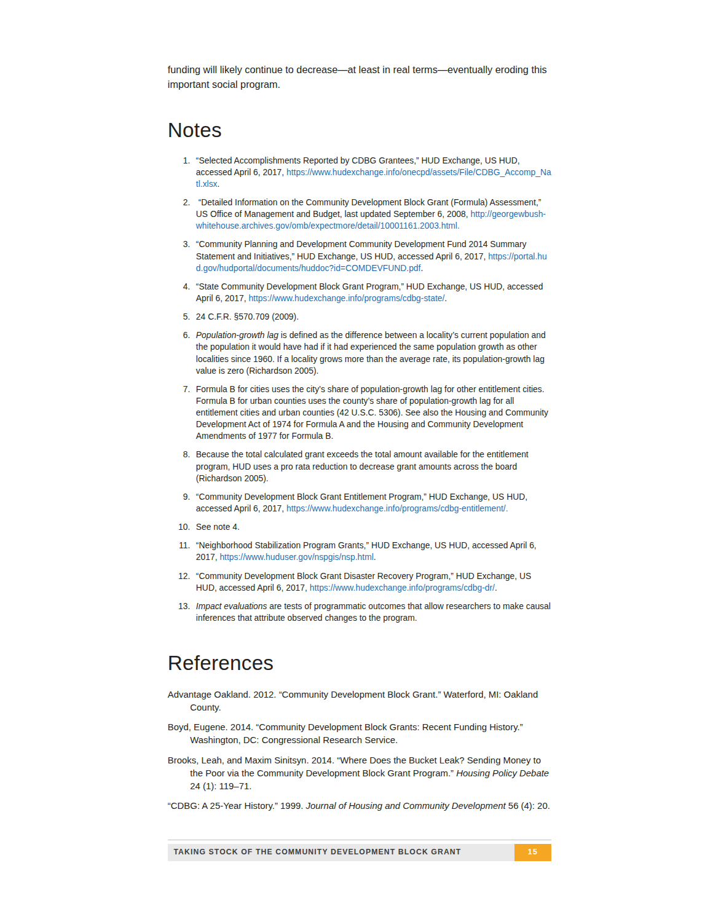funding will likely continue to decrease—at least in real terms—eventually eroding this important social program.
Notes
“Selected Accomplishments Reported by CDBG Grantees,” HUD Exchange, US HUD, accessed April 6, 2017, https://www.hudexchange.info/onecpd/assets/File/CDBG_Accomp_Natl.xlsx.
“Detailed Information on the Community Development Block Grant (Formula) Assessment,” US Office of Management and Budget, last updated September 6, 2008, http://georgewbush-whitehouse.archives.gov/omb/expectmore/detail/10001161.2003.html.
“Community Planning and Development Community Development Fund 2014 Summary Statement and Initiatives,” HUD Exchange, US HUD, accessed April 6, 2017, https://portal.hud.gov/hudportal/documents/huddoc?id=COMDEVFUND.pdf.
“State Community Development Block Grant Program,” HUD Exchange, US HUD, accessed April 6, 2017, https://www.hudexchange.info/programs/cdbg-state/.
24 C.F.R. §570.709 (2009).
Population-growth lag is defined as the difference between a locality’s current population and the population it would have had if it had experienced the same population growth as other localities since 1960. If a locality grows more than the average rate, its population-growth lag value is zero (Richardson 2005).
Formula B for cities uses the city’s share of population-growth lag for other entitlement cities. Formula B for urban counties uses the county’s share of population-growth lag for all entitlement cities and urban counties (42 U.S.C. 5306). See also the Housing and Community Development Act of 1974 for Formula A and the Housing and Community Development Amendments of 1977 for Formula B.
Because the total calculated grant exceeds the total amount available for the entitlement program, HUD uses a pro rata reduction to decrease grant amounts across the board (Richardson 2005).
“Community Development Block Grant Entitlement Program,” HUD Exchange, US HUD, accessed April 6, 2017, https://www.hudexchange.info/programs/cdbg-entitlement/.
See note 4.
“Neighborhood Stabilization Program Grants,” HUD Exchange, US HUD, accessed April 6, 2017, https://www.huduser.gov/nspgis/nsp.html.
“Community Development Block Grant Disaster Recovery Program,” HUD Exchange, US HUD, accessed April 6, 2017, https://www.hudexchange.info/programs/cdbg-dr/.
Impact evaluations are tests of programmatic outcomes that allow researchers to make causal inferences that attribute observed changes to the program.
References
Advantage Oakland. 2012. “Community Development Block Grant.” Waterford, MI: Oakland County.
Boyd, Eugene. 2014. “Community Development Block Grants: Recent Funding History.” Washington, DC: Congressional Research Service.
Brooks, Leah, and Maxim Sinitsyn. 2014. “Where Does the Bucket Leak? Sending Money to the Poor via the Community Development Block Grant Program.” Housing Policy Debate 24 (1): 119–71.
“CDBG: A 25-Year History.” 1999. Journal of Housing and Community Development 56 (4): 20.
TAKING STOCK OF THE COMMUNITY DEVELOPMENT BLOCK GRANT
15